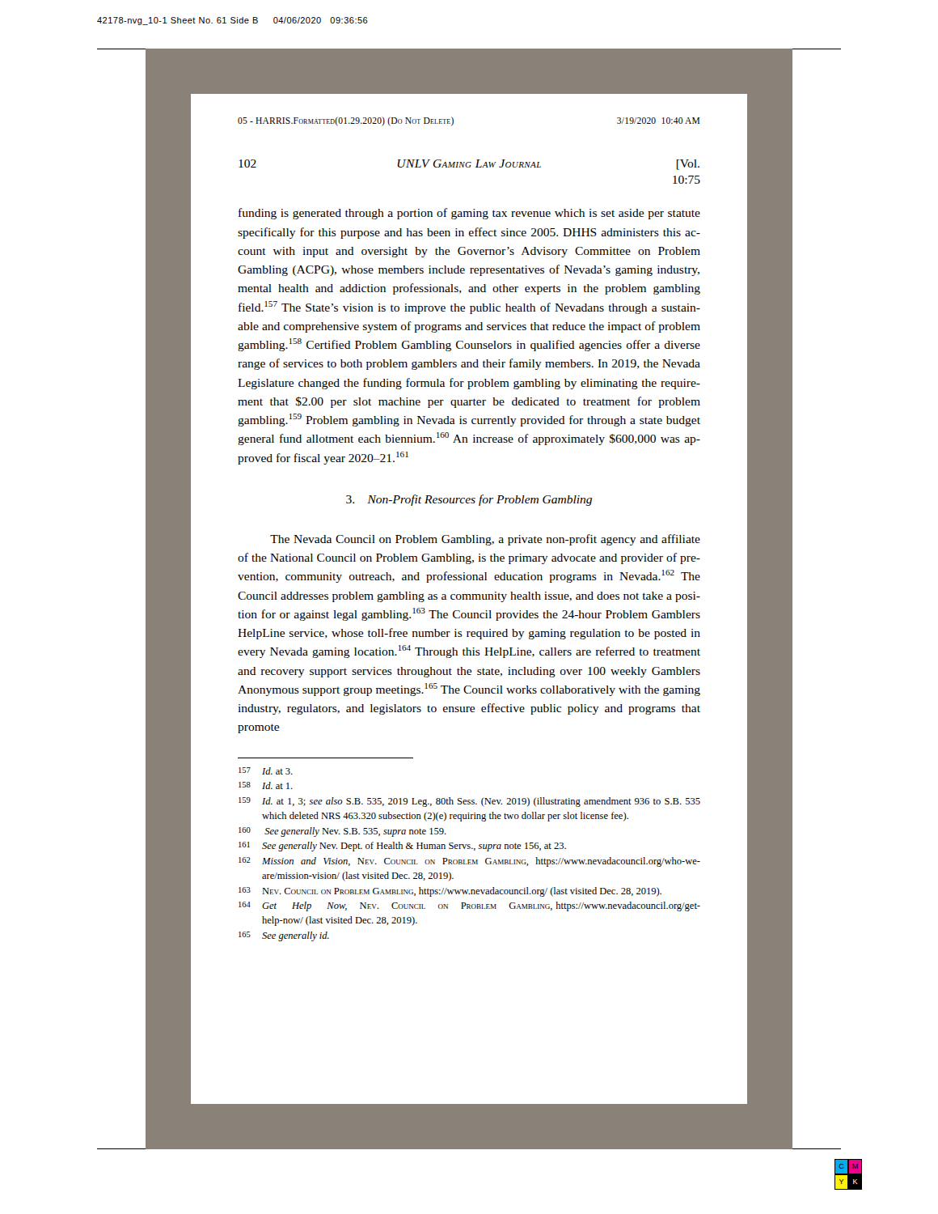42178-nvg_10-1 Sheet No. 61 Side B 04/06/2020 09:36:56
42178-nvg_10-1 Sheet No. 61 Side B 04/06/2020 09:36:56
05 - HARRIS.Formatted(01.29.2020) (Do Not Delete)
3/19/2020 10:40 AM
102
UNLV Gaming Law Journal
[Vol. 10:75
funding is generated through a portion of gaming tax revenue which is set aside per statute specifically for this purpose and has been in effect since 2005. DHHS administers this account with input and oversight by the Governor’s Advisory Committee on Problem Gambling (ACPG), whose members include representatives of Nevada’s gaming industry, mental health and addiction professionals, and other experts in the problem gambling field.157 The State’s vision is to improve the public health of Nevadans through a sustainable and comprehensive system of programs and services that reduce the impact of problem gambling.158 Certified Problem Gambling Counselors in qualified agencies offer a diverse range of services to both problem gamblers and their family members. In 2019, the Nevada Legislature changed the funding formula for problem gambling by eliminating the requirement that $2.00 per slot machine per quarter be dedicated to treatment for problem gambling.159 Problem gambling in Nevada is currently provided for through a state budget general fund allotment each biennium.160 An increase of approximately $600,000 was approved for fiscal year 2020–21.161
3. Non-Profit Resources for Problem Gambling
The Nevada Council on Problem Gambling, a private non-profit agency and affiliate of the National Council on Problem Gambling, is the primary advocate and provider of prevention, community outreach, and professional education programs in Nevada.162 The Council addresses problem gambling as a community health issue, and does not take a position for or against legal gambling.163 The Council provides the 24-hour Problem Gamblers HelpLine service, whose toll-free number is required by gaming regulation to be posted in every Nevada gaming location.164 Through this HelpLine, callers are referred to treatment and recovery support services throughout the state, including over 100 weekly Gamblers Anonymous support group meetings.165 The Council works collaboratively with the gaming industry, regulators, and legislators to ensure effective public policy and programs that promote
157
Id. at 3.
158
Id. at 1.
159
Id. at 1, 3; see also S.B. 535, 2019 Leg., 80th Sess. (Nev. 2019) (illustrating amendment 936 to S.B. 535 which deleted NRS 463.320 subsection (2)(e) requiring the two dollar per slot license fee).
160
See generally Nev. S.B. 535, supra note 159.
161
See generally Nev. Dept. of Health & Human Servs., supra note 156, at 23.
162
Mission and Vision, Nev. Council on Problem Gambling, https://www.nevadacouncil.org/who-we-are/mission-vision/ (last visited Dec. 28, 2019).
163
Nev. Council on Problem Gambling, https://www.nevadacouncil.org/ (last visited Dec. 28, 2019).
164
Get Help Now, Nev. Council on Problem Gambling, https://www.nevadacouncil.org/get-help-now/ (last visited Dec. 28, 2019).
165
See generally id.
CMYK